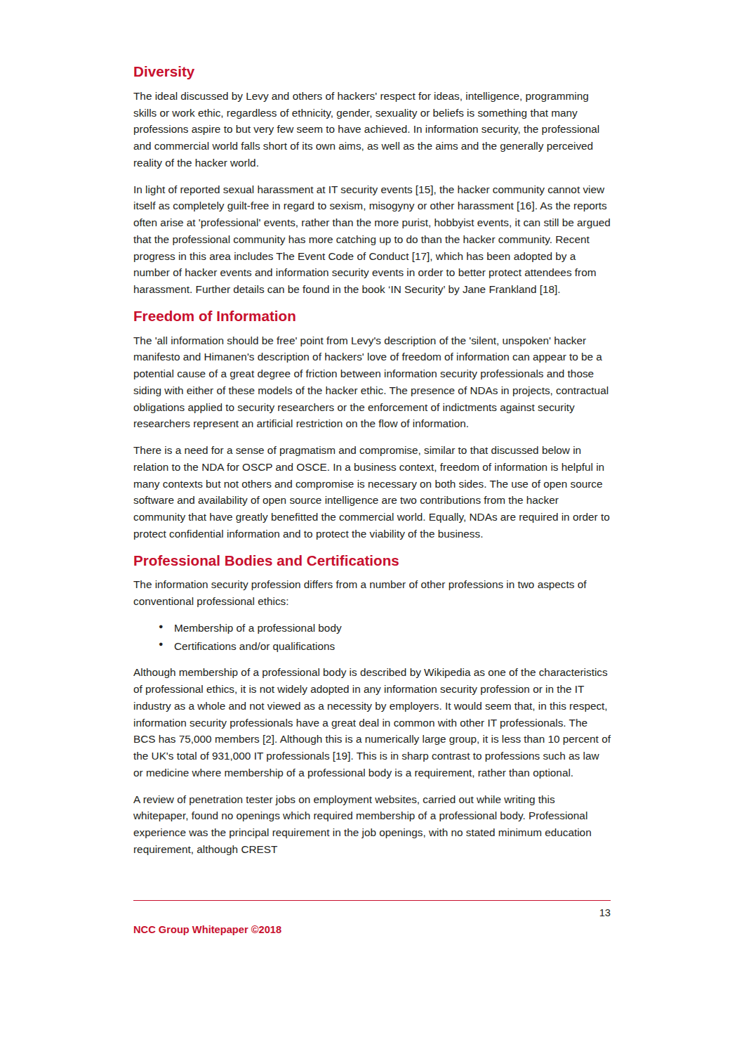Diversity
The ideal discussed by Levy and others of hackers' respect for ideas, intelligence, programming skills or work ethic, regardless of ethnicity, gender, sexuality or beliefs is something that many professions aspire to but very few seem to have achieved. In information security, the professional and commercial world falls short of its own aims, as well as the aims and the generally perceived reality of the hacker world.
In light of reported sexual harassment at IT security events [15], the hacker community cannot view itself as completely guilt-free in regard to sexism, misogyny or other harassment [16]. As the reports often arise at 'professional' events, rather than the more purist, hobbyist events, it can still be argued that the professional community has more catching up to do than the hacker community. Recent progress in this area includes The Event Code of Conduct [17], which has been adopted by a number of hacker events and information security events in order to better protect attendees from harassment. Further details can be found in the book ‘IN Security’ by Jane Frankland [18].
Freedom of Information
The 'all information should be free' point from Levy's description of the 'silent, unspoken' hacker manifesto and Himanen's description of hackers' love of freedom of information can appear to be a potential cause of a great degree of friction between information security professionals and those siding with either of these models of the hacker ethic. The presence of NDAs in projects, contractual obligations applied to security researchers or the enforcement of indictments against security researchers represent an artificial restriction on the flow of information.
There is a need for a sense of pragmatism and compromise, similar to that discussed below in relation to the NDA for OSCP and OSCE. In a business context, freedom of information is helpful in many contexts but not others and compromise is necessary on both sides. The use of open source software and availability of open source intelligence are two contributions from the hacker community that have greatly benefitted the commercial world. Equally, NDAs are required in order to protect confidential information and to protect the viability of the business.
Professional Bodies and Certifications
The information security profession differs from a number of other professions in two aspects of conventional professional ethics:
Membership of a professional body
Certifications and/or qualifications
Although membership of a professional body is described by Wikipedia as one of the characteristics of professional ethics, it is not widely adopted in any information security profession or in the IT industry as a whole and not viewed as a necessity by employers. It would seem that, in this respect, information security professionals have a great deal in common with other IT professionals. The BCS has 75,000 members [2]. Although this is a numerically large group, it is less than 10 percent of the UK's total of 931,000 IT professionals [19]. This is in sharp contrast to professions such as law or medicine where membership of a professional body is a requirement, rather than optional.
A review of penetration tester jobs on employment websites, carried out while writing this whitepaper, found no openings which required membership of a professional body. Professional experience was the principal requirement in the job openings, with no stated minimum education requirement, although CREST
13
NCC Group Whitepaper ©2018